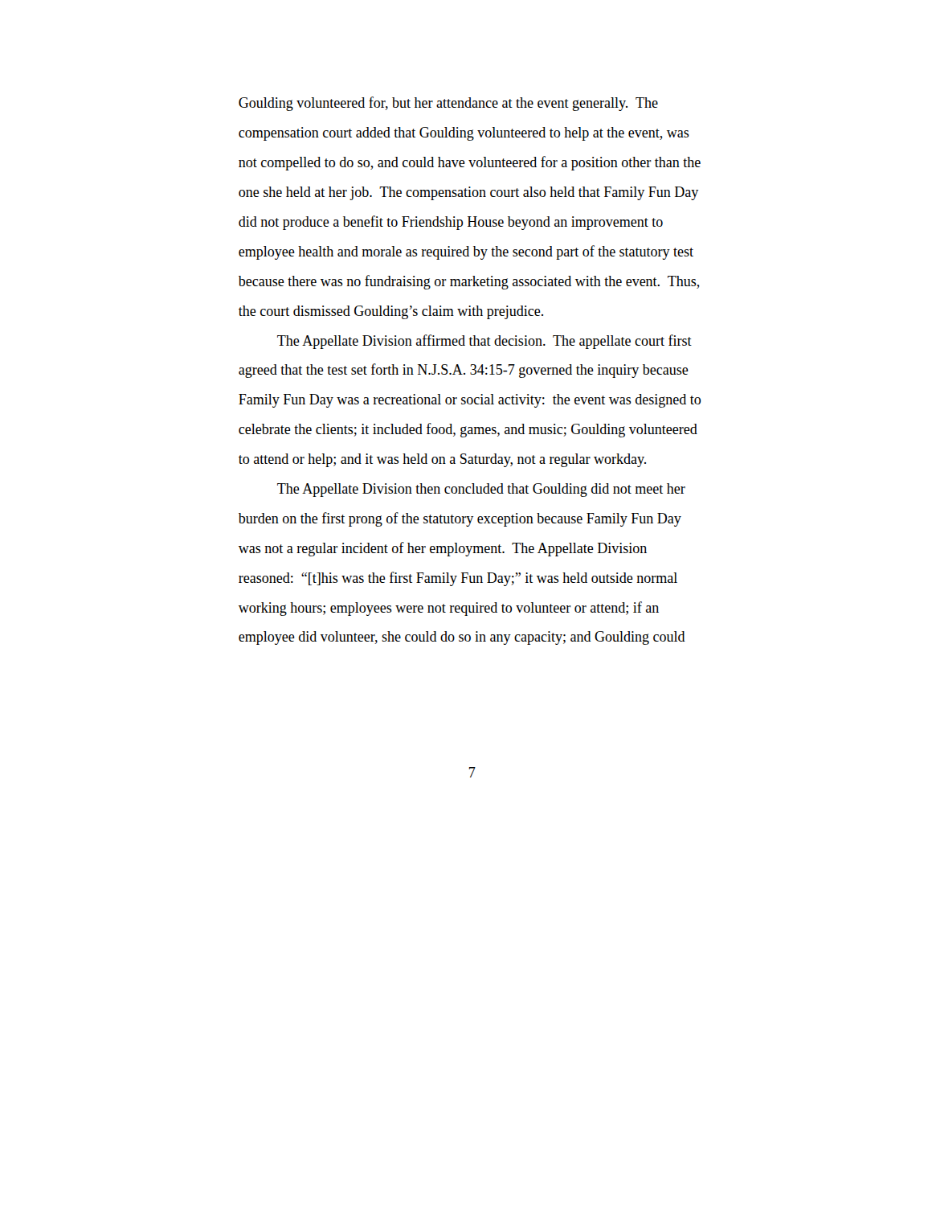Goulding volunteered for, but her attendance at the event generally. The compensation court added that Goulding volunteered to help at the event, was not compelled to do so, and could have volunteered for a position other than the one she held at her job. The compensation court also held that Family Fun Day did not produce a benefit to Friendship House beyond an improvement to employee health and morale as required by the second part of the statutory test because there was no fundraising or marketing associated with the event. Thus, the court dismissed Goulding’s claim with prejudice.
The Appellate Division affirmed that decision. The appellate court first agreed that the test set forth in N.J.S.A. 34:15-7 governed the inquiry because Family Fun Day was a recreational or social activity: the event was designed to celebrate the clients; it included food, games, and music; Goulding volunteered to attend or help; and it was held on a Saturday, not a regular workday.
The Appellate Division then concluded that Goulding did not meet her burden on the first prong of the statutory exception because Family Fun Day was not a regular incident of her employment. The Appellate Division reasoned: “[t]his was the first Family Fun Day;” it was held outside normal working hours; employees were not required to volunteer or attend; if an employee did volunteer, she could do so in any capacity; and Goulding could
7